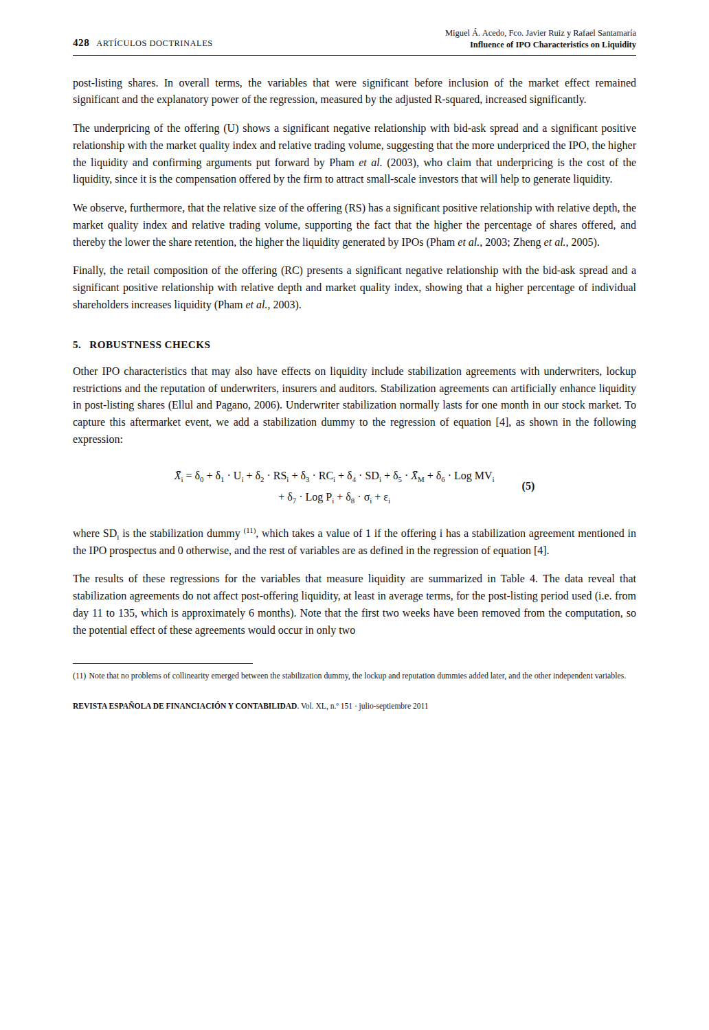428 Artículos doctrinales
Miguel Á. Acedo, Fco. Javier Ruiz y Rafael Santamaría
Influence of IPO Characteristics on Liquidity
post-listing shares. In overall terms, the variables that were significant before inclusion of the market effect remained significant and the explanatory power of the regression, measured by the adjusted R-squared, increased significantly.
The underpricing of the offering (U) shows a significant negative relationship with bid-ask spread and a significant positive relationship with the market quality index and relative trading volume, suggesting that the more underpriced the IPO, the higher the liquidity and confirming arguments put forward by Pham et al. (2003), who claim that underpricing is the cost of the liquidity, since it is the compensation offered by the firm to attract small-scale investors that will help to generate liquidity.
We observe, furthermore, that the relative size of the offering (RS) has a significant positive relationship with relative depth, the market quality index and relative trading volume, supporting the fact that the higher the percentage of shares offered, and thereby the lower the share retention, the higher the liquidity generated by IPOs (Pham et al., 2003; Zheng et al., 2005).
Finally, the retail composition of the offering (RC) presents a significant negative relationship with the bid-ask spread and a significant positive relationship with relative depth and market quality index, showing that a higher percentage of individual shareholders increases liquidity (Pham et al., 2003).
5. Robustness checks
Other IPO characteristics that may also have effects on liquidity include stabilization agreements with underwriters, lockup restrictions and the reputation of underwriters, insurers and auditors. Stabilization agreements can artificially enhance liquidity in post-listing shares (Ellul and Pagano, 2006). Underwriter stabilization normally lasts for one month in our stock market. To capture this aftermarket event, we add a stabilization dummy to the regression of equation [4], as shown in the following expression:
X̄i = δ0 + δ1 · Ui + δ2 · RSi + δ3 · RCi + δ4 · SDi + δ5 · X̄M + δ6 · Log MVi
+ δ7 · Log Pi + δ8 · σi + εi
(5)
where SDi is the stabilization dummy (11), which takes a value of 1 if the offering i has a stabilization agreement mentioned in the IPO prospectus and 0 otherwise, and the rest of variables are as defined in the regression of equation [4].
The results of these regressions for the variables that measure liquidity are summarized in Table 4. The data reveal that stabilization agreements do not affect post-offering liquidity, at least in average terms, for the post-listing period used (i.e. from day 11 to 135, which is approximately 6 months). Note that the first two weeks have been removed from the computation, so the potential effect of these agreements would occur in only two
(11) Note that no problems of collinearity emerged between the stabilization dummy, the lockup and reputation dummies added later, and the other independent variables.
Revista Española de Financiación y Contabilidad. Vol. XL, n.º 151 · julio-septiembre 2011